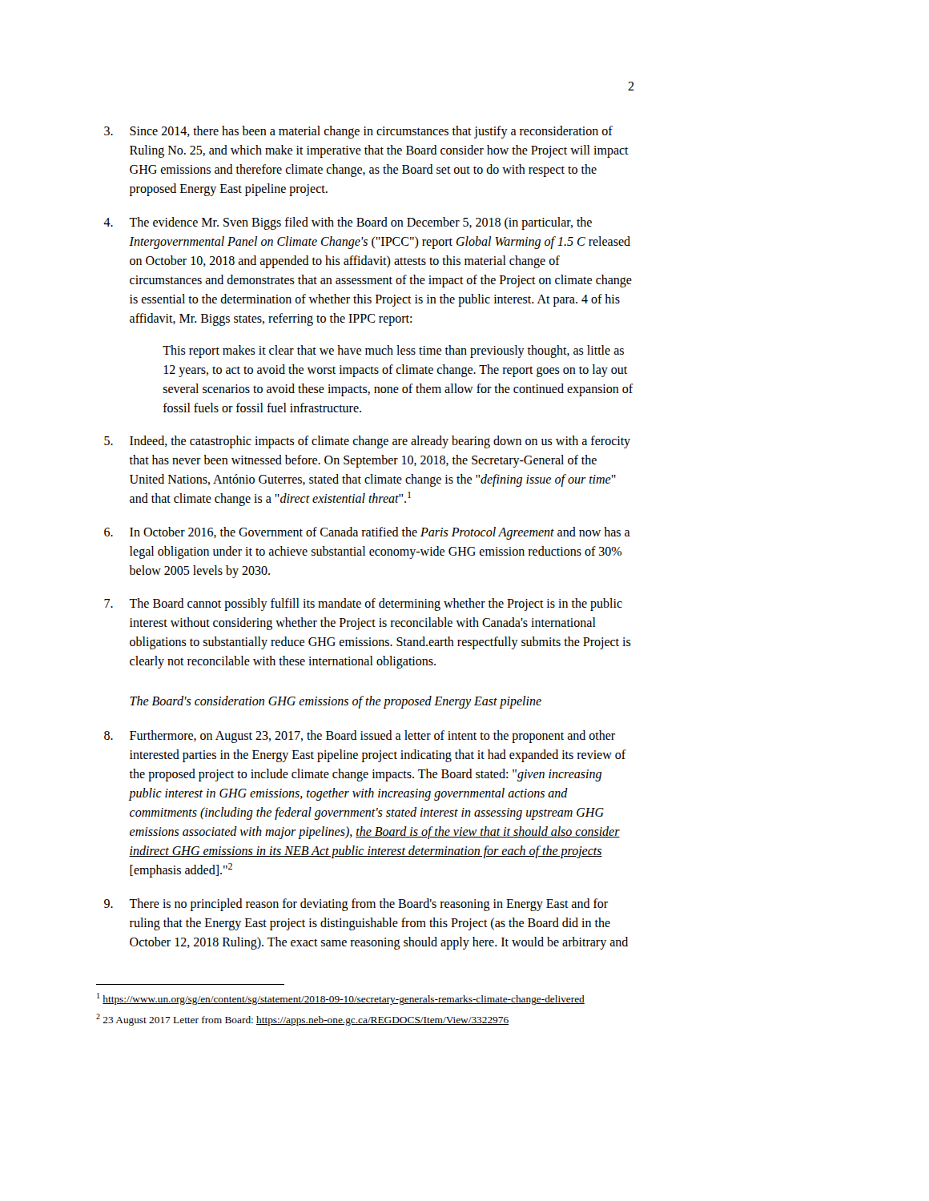2
Since 2014, there has been a material change in circumstances that justify a reconsideration of Ruling No. 25, and which make it imperative that the Board consider how the Project will impact GHG emissions and therefore climate change, as the Board set out to do with respect to the proposed Energy East pipeline project.
The evidence Mr. Sven Biggs filed with the Board on December 5, 2018 (in particular, the Intergovernmental Panel on Climate Change's ("IPCC") report Global Warming of 1.5 C released on October 10, 2018 and appended to his affidavit) attests to this material change of circumstances and demonstrates that an assessment of the impact of the Project on climate change is essential to the determination of whether this Project is in the public interest. At para. 4 of his affidavit, Mr. Biggs states, referring to the IPPC report:
This report makes it clear that we have much less time than previously thought, as little as 12 years, to act to avoid the worst impacts of climate change. The report goes on to lay out several scenarios to avoid these impacts, none of them allow for the continued expansion of fossil fuels or fossil fuel infrastructure.
Indeed, the catastrophic impacts of climate change are already bearing down on us with a ferocity that has never been witnessed before. On September 10, 2018, the Secretary-General of the United Nations, António Guterres, stated that climate change is the "defining issue of our time" and that climate change is a "direct existential threat".1
In October 2016, the Government of Canada ratified the Paris Protocol Agreement and now has a legal obligation under it to achieve substantial economy-wide GHG emission reductions of 30% below 2005 levels by 2030.
The Board cannot possibly fulfill its mandate of determining whether the Project is in the public interest without considering whether the Project is reconcilable with Canada's international obligations to substantially reduce GHG emissions. Stand.earth respectfully submits the Project is clearly not reconcilable with these international obligations.
The Board's consideration GHG emissions of the proposed Energy East pipeline
Furthermore, on August 23, 2017, the Board issued a letter of intent to the proponent and other interested parties in the Energy East pipeline project indicating that it had expanded its review of the proposed project to include climate change impacts. The Board stated: "given increasing public interest in GHG emissions, together with increasing governmental actions and commitments (including the federal government's stated interest in assessing upstream GHG emissions associated with major pipelines), the Board is of the view that it should also consider indirect GHG emissions in its NEB Act public interest determination for each of the projects [emphasis added]."2
There is no principled reason for deviating from the Board's reasoning in Energy East and for ruling that the Energy East project is distinguishable from this Project (as the Board did in the October 12, 2018 Ruling). The exact same reasoning should apply here. It would be arbitrary and
1 https://www.un.org/sg/en/content/sg/statement/2018-09-10/secretary-generals-remarks-climate-change-delivered
2 23 August 2017 Letter from Board: https://apps.neb-one.gc.ca/REGDOCS/Item/View/3322976